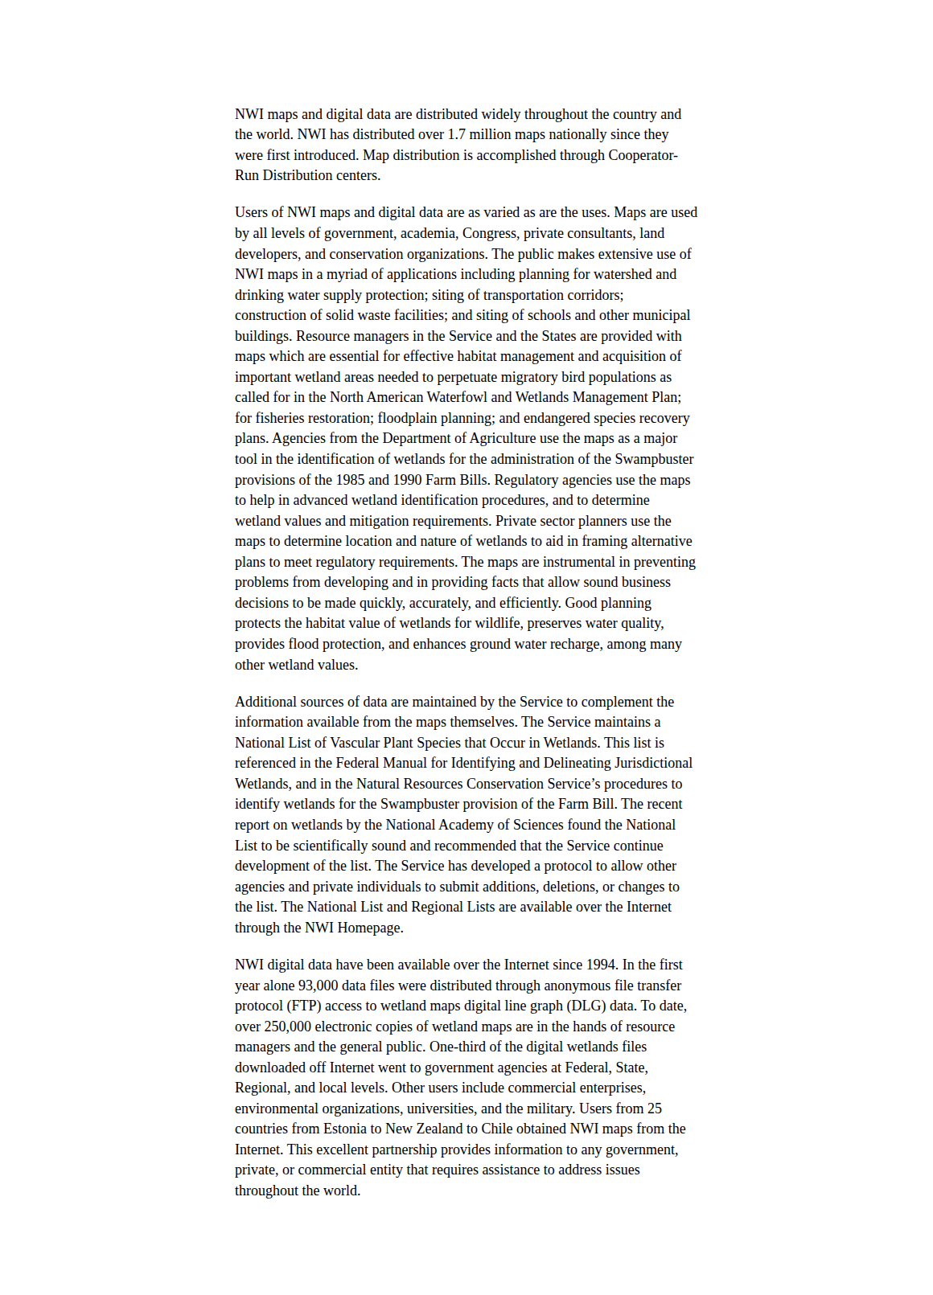NWI maps and digital data are distributed widely throughout the country and the world. NWI has distributed over 1.7 million maps nationally since they were first introduced. Map distribution is accomplished through Cooperator-Run Distribution centers.
Users of NWI maps and digital data are as varied as are the uses. Maps are used by all levels of government, academia, Congress, private consultants, land developers, and conservation organizations. The public makes extensive use of NWI maps in a myriad of applications including planning for watershed and drinking water supply protection; siting of transportation corridors; construction of solid waste facilities; and siting of schools and other municipal buildings. Resource managers in the Service and the States are provided with maps which are essential for effective habitat management and acquisition of important wetland areas needed to perpetuate migratory bird populations as called for in the North American Waterfowl and Wetlands Management Plan; for fisheries restoration; floodplain planning; and endangered species recovery plans. Agencies from the Department of Agriculture use the maps as a major tool in the identification of wetlands for the administration of the Swampbuster provisions of the 1985 and 1990 Farm Bills. Regulatory agencies use the maps to help in advanced wetland identification procedures, and to determine wetland values and mitigation requirements. Private sector planners use the maps to determine location and nature of wetlands to aid in framing alternative plans to meet regulatory requirements. The maps are instrumental in preventing problems from developing and in providing facts that allow sound business decisions to be made quickly, accurately, and efficiently. Good planning protects the habitat value of wetlands for wildlife, preserves water quality, provides flood protection, and enhances ground water recharge, among many other wetland values.
Additional sources of data are maintained by the Service to complement the information available from the maps themselves. The Service maintains a National List of Vascular Plant Species that Occur in Wetlands. This list is referenced in the Federal Manual for Identifying and Delineating Jurisdictional Wetlands, and in the Natural Resources Conservation Service’s procedures to identify wetlands for the Swampbuster provision of the Farm Bill. The recent report on wetlands by the National Academy of Sciences found the National List to be scientifically sound and recommended that the Service continue development of the list. The Service has developed a protocol to allow other agencies and private individuals to submit additions, deletions, or changes to the list. The National List and Regional Lists are available over the Internet through the NWI Homepage.
NWI digital data have been available over the Internet since 1994. In the first year alone 93,000 data files were distributed through anonymous file transfer protocol (FTP) access to wetland maps digital line graph (DLG) data. To date, over 250,000 electronic copies of wetland maps are in the hands of resource managers and the general public. One-third of the digital wetlands files downloaded off Internet went to government agencies at Federal, State, Regional, and local levels. Other users include commercial enterprises, environmental organizations, universities, and the military. Users from 25 countries from Estonia to New Zealand to Chile obtained NWI maps from the Internet. This excellent partnership provides information to any government, private, or commercial entity that requires assistance to address issues throughout the world.